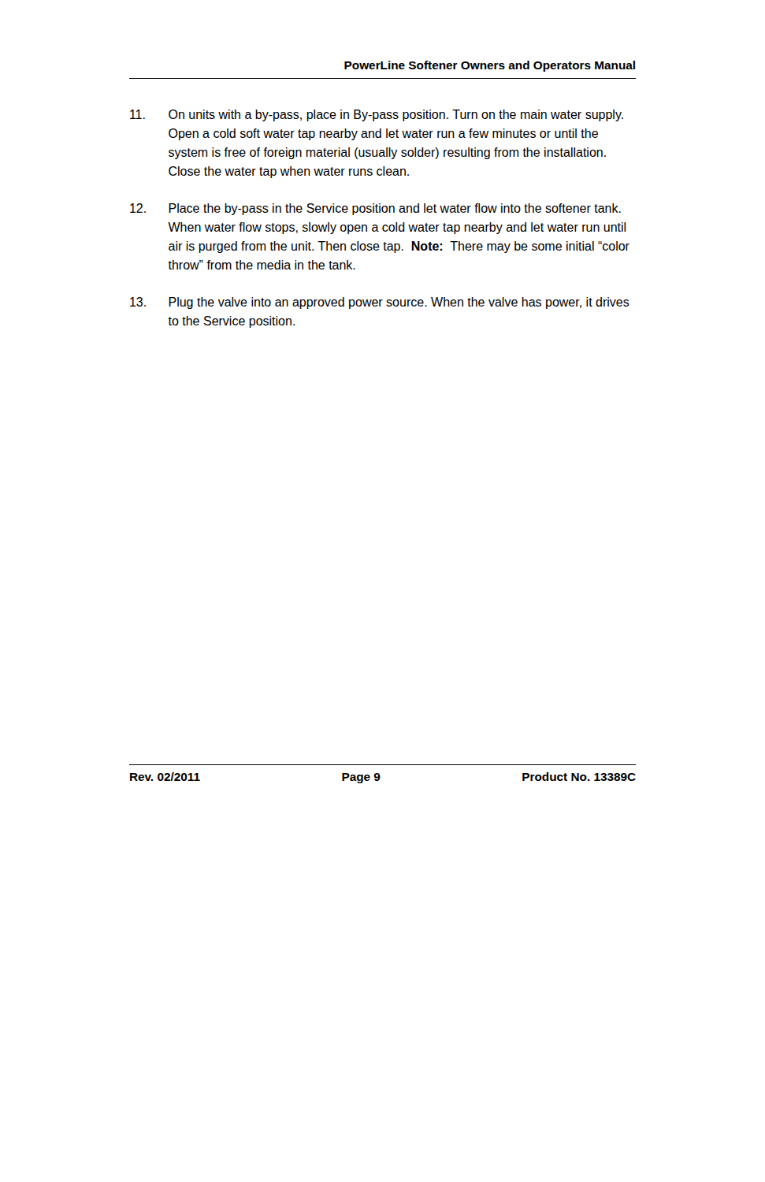PowerLine Softener Owners and Operators Manual
11. On units with a by-pass, place in By-pass position. Turn on the main water supply. Open a cold soft water tap nearby and let water run a few minutes or until the system is free of foreign material (usually solder) resulting from the installation. Close the water tap when water runs clean.
12. Place the by-pass in the Service position and let water flow into the softener tank. When water flow stops, slowly open a cold water tap nearby and let water run until air is purged from the unit. Then close tap. Note: There may be some initial “color throw” from the media in the tank.
13. Plug the valve into an approved power source. When the valve has power, it drives to the Service position.
Rev. 02/2011 Page 9 Product No. 13389C